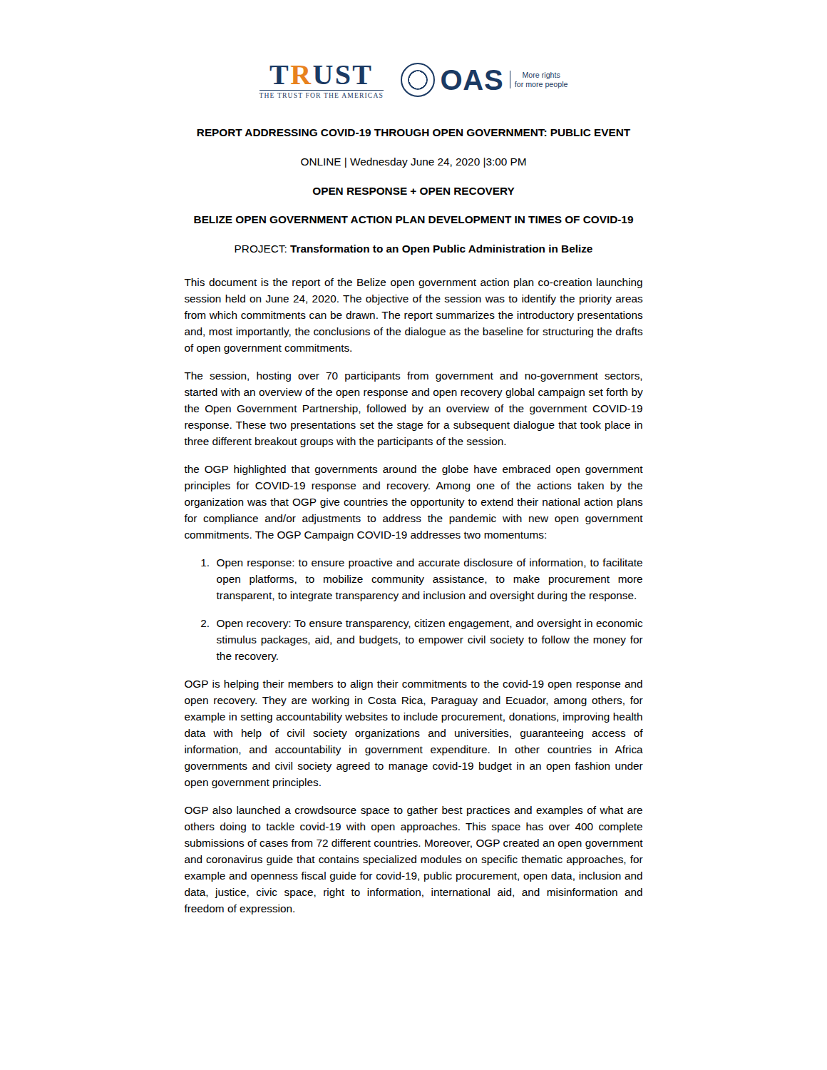TRUST THE TRUST FOR THE AMERICAS
OAS More rights
for more people
Report Addressing COVID-19 Through Open Government: Public Event
ONLINE | Wednesday June 24, 2020 |3:00 PM
OPEN RESPONSE + OPEN RECOVERY
BELIZE OPEN GOVERNMENT ACTION PLAN DEVELOPMENT IN TIMES OF COVID-19
PROJECT: Transformation to an Open Public Administration in Belize
This document is the report of the Belize open government action plan co-creation launching session held on June 24, 2020. The objective of the session was to identify the priority areas from which commitments can be drawn. The report summarizes the introductory presentations and, most importantly, the conclusions of the dialogue as the baseline for structuring the drafts of open government commitments.
The session, hosting over 70 participants from government and no-government sectors, started with an overview of the open response and open recovery global campaign set forth by the Open Government Partnership, followed by an overview of the government COVID-19 response. These two presentations set the stage for a subsequent dialogue that took place in three different breakout groups with the participants of the session.
the OGP highlighted that governments around the globe have embraced open government principles for COVID-19 response and recovery. Among one of the actions taken by the organization was that OGP give countries the opportunity to extend their national action plans for compliance and/or adjustments to address the pandemic with new open government commitments. The OGP Campaign COVID-19 addresses two momentums:
Open response: to ensure proactive and accurate disclosure of information, to facilitate open platforms, to mobilize community assistance, to make procurement more transparent, to integrate transparency and inclusion and oversight during the response.
Open recovery: To ensure transparency, citizen engagement, and oversight in economic stimulus packages, aid, and budgets, to empower civil society to follow the money for the recovery.
OGP is helping their members to align their commitments to the covid-19 open response and open recovery. They are working in Costa Rica, Paraguay and Ecuador, among others, for example in setting accountability websites to include procurement, donations, improving health data with help of civil society organizations and universities, guaranteeing access of information, and accountability in government expenditure. In other countries in Africa governments and civil society agreed to manage covid-19 budget in an open fashion under open government principles.
OGP also launched a crowdsource space to gather best practices and examples of what are others doing to tackle covid-19 with open approaches. This space has over 400 complete submissions of cases from 72 different countries. Moreover, OGP created an open government and coronavirus guide that contains specialized modules on specific thematic approaches, for example and openness fiscal guide for covid-19, public procurement, open data, inclusion and data, justice, civic space, right to information, international aid, and misinformation and freedom of expression.